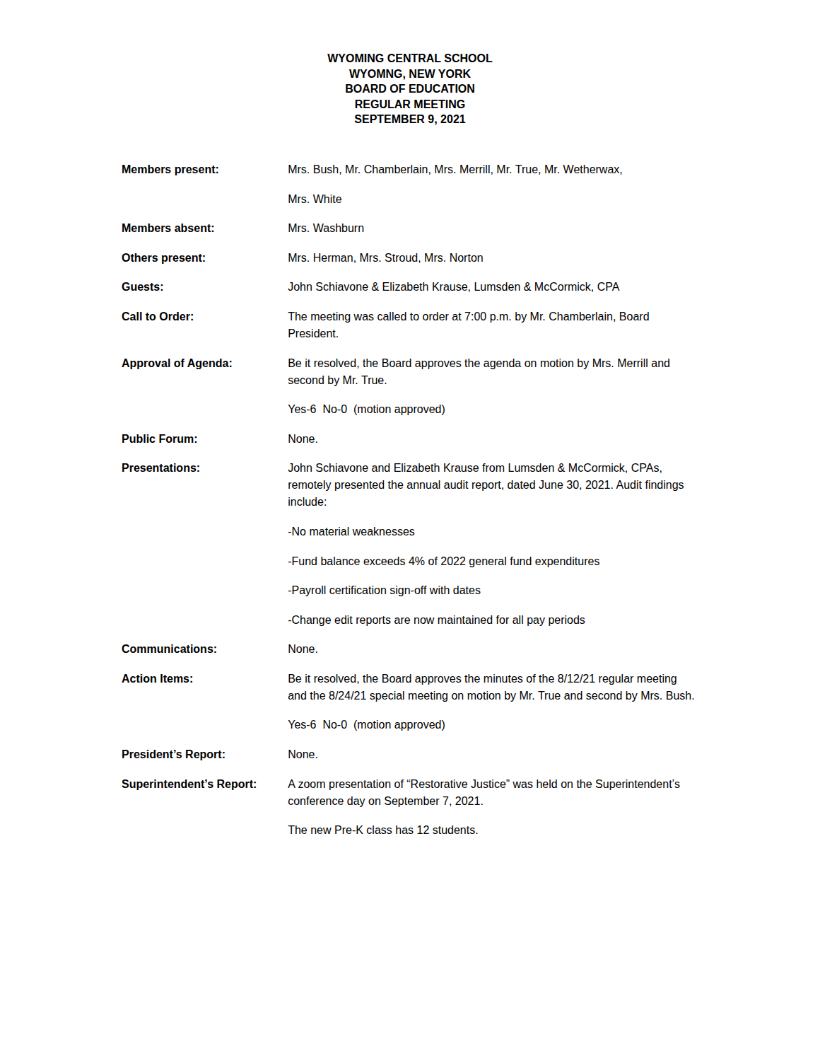WYOMING CENTRAL SCHOOL
WYOMNG, NEW YORK
BOARD OF EDUCATION
REGULAR MEETING
SEPTEMBER 9, 2021
Members present:
Mrs. Bush, Mr. Chamberlain, Mrs. Merrill, Mr. True, Mr. Wetherwax,
Mrs. White
Members absent:
Mrs. Washburn
Others present:
Mrs. Herman, Mrs. Stroud, Mrs. Norton
Guests:
John Schiavone & Elizabeth Krause, Lumsden & McCormick, CPA
Call to Order:
The meeting was called to order at 7:00 p.m. by Mr. Chamberlain, Board President.
Approval of Agenda:
Be it resolved, the Board approves the agenda on motion by Mrs. Merrill and second by Mr. True.
Yes-6 No-0 (motion approved)
Public Forum:
None.
Presentations:
John Schiavone and Elizabeth Krause from Lumsden & McCormick, CPAs, remotely presented the annual audit report, dated June 30, 2021. Audit findings include:
-No material weaknesses
-Fund balance exceeds 4% of 2022 general fund expenditures
-Payroll certification sign-off with dates
-Change edit reports are now maintained for all pay periods
Communications:
None.
Action Items:
Be it resolved, the Board approves the minutes of the 8/12/21 regular meeting and the 8/24/21 special meeting on motion by Mr. True and second by Mrs. Bush.
Yes-6 No-0 (motion approved)
President’s Report:
None.
Superintendent’s Report:
A zoom presentation of “Restorative Justice” was held on the Superintendent’s conference day on September 7, 2021.
The new Pre-K class has 12 students.